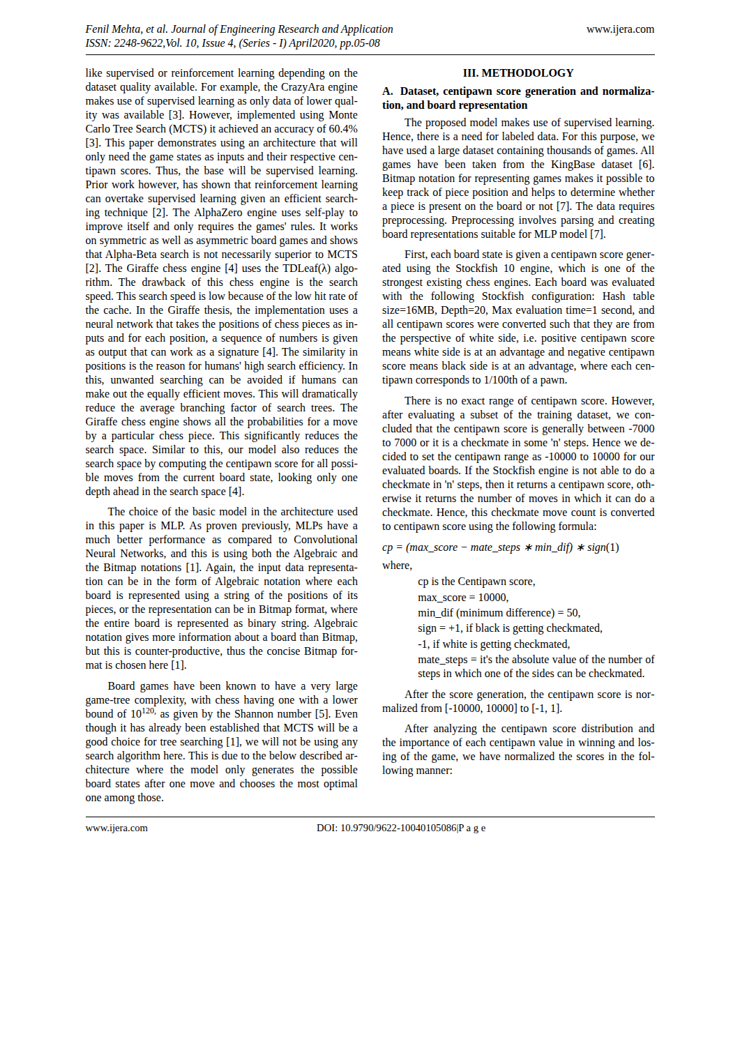Fenil Mehta, et al. Journal of Engineering Research and Application www.ijera.com
ISSN: 2248-9622,Vol. 10, Issue 4, (Series - I) April2020, pp.05-08
like supervised or reinforcement learning depending on the dataset quality available. For example, the CrazyAra engine makes use of supervised learning as only data of lower quality was available [3]. However, implemented using Monte Carlo Tree Search (MCTS) it achieved an accuracy of 60.4% [3]. This paper demonstrates using an architecture that will only need the game states as inputs and their respective centipawn scores. Thus, the base will be supervised learning. Prior work however, has shown that reinforcement learning can overtake supervised learning given an efficient searching technique [2]. The AlphaZero engine uses self-play to improve itself and only requires the games' rules. It works on symmetric as well as asymmetric board games and shows that Alpha-Beta search is not necessarily superior to MCTS [2]. The Giraffe chess engine [4] uses the TDLeaf(λ) algorithm. The drawback of this chess engine is the search speed. This search speed is low because of the low hit rate of the cache. In the Giraffe thesis, the implementation uses a neural network that takes the positions of chess pieces as inputs and for each position, a sequence of numbers is given as output that can work as a signature [4]. The similarity in positions is the reason for humans' high search efficiency. In this, unwanted searching can be avoided if humans can make out the equally efficient moves. This will dramatically reduce the average branching factor of search trees. The Giraffe chess engine shows all the probabilities for a move by a particular chess piece. This significantly reduces the search space. Similar to this, our model also reduces the search space by computing the centipawn score for all possible moves from the current board state, looking only one depth ahead in the search space [4].
The choice of the basic model in the architecture used in this paper is MLP. As proven previously, MLPs have a much better performance as compared to Convolutional Neural Networks, and this is using both the Algebraic and the Bitmap notations [1]. Again, the input data representation can be in the form of Algebraic notation where each board is represented using a string of the positions of its pieces, or the representation can be in Bitmap format, where the entire board is represented as binary string. Algebraic notation gives more information about a board than Bitmap, but this is counter-productive, thus the concise Bitmap format is chosen here [1].
Board games have been known to have a very large game-tree complexity, with chess having one with a lower bound of 10120, as given by the Shannon number [5]. Even though it has already been established that MCTS will be a good choice for tree searching [1], we will not be using any search algorithm here. This is due to the below described architecture where the model only generates the possible board states after one move and chooses the most optimal one among those.
III. METHODOLOGY
A. Dataset, centipawn score generation and normalization, and board representation
The proposed model makes use of supervised learning. Hence, there is a need for labeled data. For this purpose, we have used a large dataset containing thousands of games. All games have been taken from the KingBase dataset [6]. Bitmap notation for representing games makes it possible to keep track of piece position and helps to determine whether a piece is present on the board or not [7]. The data requires preprocessing. Preprocessing involves parsing and creating board representations suitable for MLP model [7].
First, each board state is given a centipawn score generated using the Stockfish 10 engine, which is one of the strongest existing chess engines. Each board was evaluated with the following Stockfish configuration: Hash table size=16MB, Depth=20, Max evaluation time=1 second, and all centipawn scores were converted such that they are from the perspective of white side, i.e. positive centipawn score means white side is at an advantage and negative centipawn score means black side is at an advantage, where each centipawn corresponds to 1/100th of a pawn.
There is no exact range of centipawn score. However, after evaluating a subset of the training dataset, we concluded that the centipawn score is generally between -7000 to 7000 or it is a checkmate in some 'n' steps. Hence we decided to set the centipawn range as -10000 to 10000 for our evaluated boards. If the Stockfish engine is not able to do a checkmate in 'n' steps, then it returns a centipawn score, otherwise it returns the number of moves in which it can do a checkmate. Hence, this checkmate move count is converted to centipawn score using the following formula:
cp = (max_score − mate_steps ∗ min_dif) ∗ sign(1)
where,
cp is the Centipawn score,
max_score = 10000,
min_dif (minimum difference) = 50,
sign = +1, if black is getting checkmated,
-1, if white is getting checkmated,
mate_steps = it's the absolute value of the number of steps in which one of the sides can be checkmated.
After the score generation, the centipawn score is normalized from [-10000, 10000] to [-1, 1].
After analyzing the centipawn score distribution and the importance of each centipawn value in winning and losing of the game, we have normalized the scores in the following manner:
www.ijera.com
DOI: 10.9790/9622-10040105086|P a g e